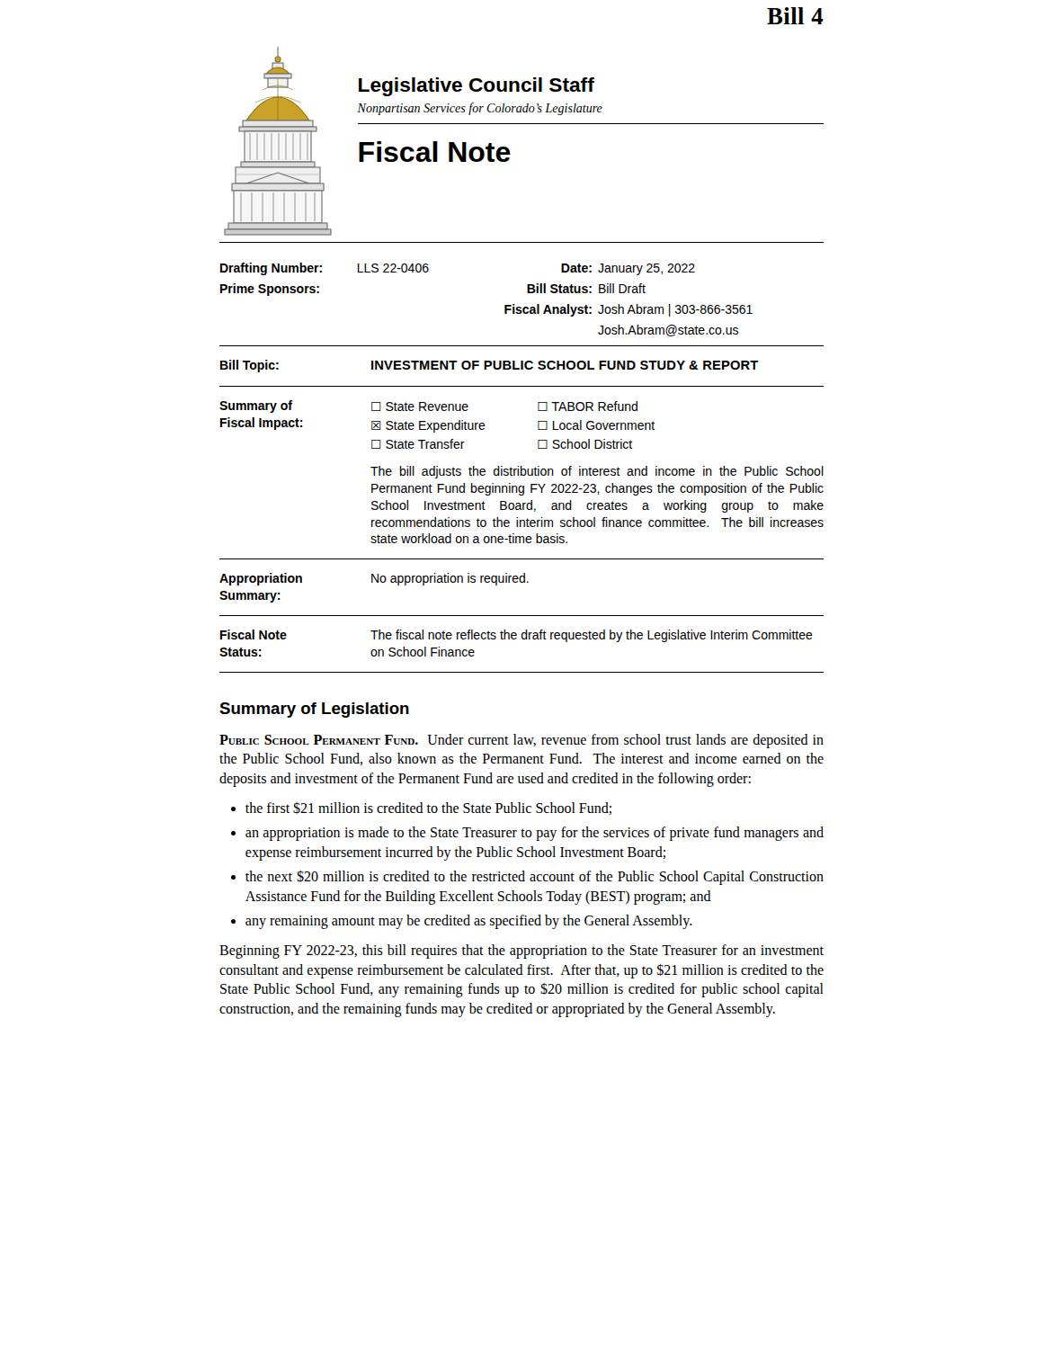Bill 4
Legislative Council Staff
Nonpartisan Services for Colorado’s Legislature
Fiscal Note
| Drafting Number: | LLS 22-0406 | Date: | January 25, 2022 |
| Prime Sponsors: | | Bill Status: | Bill Draft |
| | | Fiscal Analyst: | Josh Abram / 303-866-3561 |
| | | | Josh.Abram@state.co.us |
Bill Topic:
INVESTMENT OF PUBLIC SCHOOL FUND STUDY & REPORT
Summary of
Fiscal Impact:
☐ State Revenue
☒ State Expenditure
☐ State Transfer
☐ TABOR Refund
☐ Local Government
☐ School District
The bill adjusts the distribution of interest and income in the Public School Permanent Fund beginning FY 2022-23, changes the composition of the Public School Investment Board, and creates a working group to make recommendations to the interim school finance committee. The bill increases state workload on a one-time basis.
Appropriation
Summary:
No appropriation is required.
Fiscal Note
Status:
The fiscal note reflects the draft requested by the Legislative Interim Committee on School Finance
Summary of Legislation
Public School Permanent Fund. Under current law, revenue from school trust lands are deposited in the Public School Fund, also known as the Permanent Fund. The interest and income earned on the deposits and investment of the Permanent Fund are used and credited in the following order:
the first $21 million is credited to the State Public School Fund;
an appropriation is made to the State Treasurer to pay for the services of private fund managers and expense reimbursement incurred by the Public School Investment Board;
the next $20 million is credited to the restricted account of the Public School Capital Construction Assistance Fund for the Building Excellent Schools Today (BEST) program; and
any remaining amount may be credited as specified by the General Assembly.
Beginning FY 2022-23, this bill requires that the appropriation to the State Treasurer for an investment consultant and expense reimbursement be calculated first. After that, up to $21 million is credited to the State Public School Fund, any remaining funds up to $20 million is credited for public school capital construction, and the remaining funds may be credited or appropriated by the General Assembly.